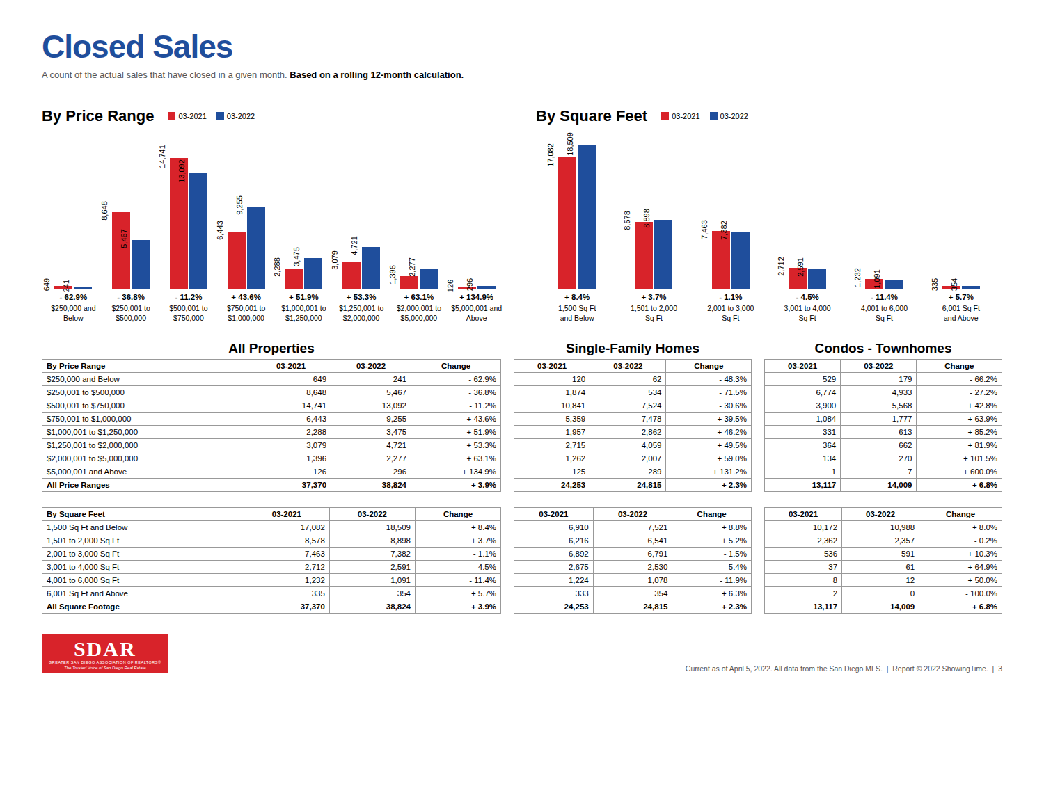Closed Sales
A count of the actual sales that have closed in a given month. Based on a rolling 12-month calculation.
By Price Range
03-2021 03-2022
649
241
8,648
5,467
14,741
13,092
6,443
9,255
2,288
3,475
3,079
4,721
1,396
2,277
126
296
- 62.9%$250,000 and
Below
- 36.8%$250,001 to
$500,000
- 11.2%$500,001 to
$750,000
+ 43.6%$750,001 to
$1,000,000
+ 51.9%$1,000,001 to
$1,250,000
+ 53.3%$1,250,001 to
$2,000,000
+ 63.1%$2,000,001 to
$5,000,000
+ 134.9%$5,000,001 and
Above
By Square Feet
03-2021 03-2022
17,082
18,509
8,578
8,898
7,463
7,382
2,712
2,591
1,232
1,091
335
354
+ 8.4% 1,500 Sq Ft
and Below
+ 3.7% 1,501 to 2,000
Sq Ft
- 1.1% 2,001 to 3,000
Sq Ft
- 4.5% 3,001 to 4,000
Sq Ft
- 11.4% 4,001 to 6,000
Sq Ft
+ 5.7% 6,001 Sq Ft
and Above
All Properties
| By Price Range | 03-2021 | 03-2022 | Change |
| --- | --- | --- | --- |
| $250,000 and Below | 649 | 241 | - 62.9% |
| $250,001 to $500,000 | 8,648 | 5,467 | - 36.8% |
| $500,001 to $750,000 | 14,741 | 13,092 | - 11.2% |
| $750,001 to $1,000,000 | 6,443 | 9,255 | + 43.6% |
| $1,000,001 to $1,250,000 | 2,288 | 3,475 | + 51.9% |
| $1,250,001 to $2,000,000 | 3,079 | 4,721 | + 53.3% |
| $2,000,001 to $5,000,000 | 1,396 | 2,277 | + 63.1% |
| $5,000,001 and Above | 126 | 296 | + 134.9% |
| All Price Ranges | 37,370 | 38,824 | + 3.9% |
| By Square Feet | 03-2021 | 03-2022 | Change |
| --- | --- | --- | --- |
| 1,500 Sq Ft and Below | 17,082 | 18,509 | + 8.4% |
| 1,501 to 2,000 Sq Ft | 8,578 | 8,898 | + 3.7% |
| 2,001 to 3,000 Sq Ft | 7,463 | 7,382 | - 1.1% |
| 3,001 to 4,000 Sq Ft | 2,712 | 2,591 | - 4.5% |
| 4,001 to 6,000 Sq Ft | 1,232 | 1,091 | - 11.4% |
| 6,001 Sq Ft and Above | 335 | 354 | + 5.7% |
| All Square Footage | 37,370 | 38,824 | + 3.9% |
Single-Family Homes
| 03-2021 | 03-2022 | Change |
| --- | --- | --- |
| 120 | 62 | - 48.3% |
| 1,874 | 534 | - 71.5% |
| 10,841 | 7,524 | - 30.6% |
| 5,359 | 7,478 | + 39.5% |
| 1,957 | 2,862 | + 46.2% |
| 2,715 | 4,059 | + 49.5% |
| 1,262 | 2,007 | + 59.0% |
| 125 | 289 | + 131.2% |
| 24,253 | 24,815 | + 2.3% |
| 03-2021 | 03-2022 | Change |
| --- | --- | --- |
| 6,910 | 7,521 | + 8.8% |
| 6,216 | 6,541 | + 5.2% |
| 6,892 | 6,791 | - 1.5% |
| 2,675 | 2,530 | - 5.4% |
| 1,224 | 1,078 | - 11.9% |
| 333 | 354 | + 6.3% |
| 24,253 | 24,815 | + 2.3% |
Condos - Townhomes
| 03-2021 | 03-2022 | Change |
| --- | --- | --- |
| 529 | 179 | - 66.2% |
| 6,774 | 4,933 | - 27.2% |
| 3,900 | 5,568 | + 42.8% |
| 1,084 | 1,777 | + 63.9% |
| 331 | 613 | + 85.2% |
| 364 | 662 | + 81.9% |
| 134 | 270 | + 101.5% |
| 1 | 7 | + 600.0% |
| 13,117 | 14,009 | + 6.8% |
| 03-2021 | 03-2022 | Change |
| --- | --- | --- |
| 10,172 | 10,988 | + 8.0% |
| 2,362 | 2,357 | - 0.2% |
| 536 | 591 | + 10.3% |
| 37 | 61 | + 64.9% |
| 8 | 12 | + 50.0% |
| 2 | 0 | - 100.0% |
| 13,117 | 14,009 | + 6.8% |
SDAR
GREATER SAN DIEGO ASSOCIATION OF REALTORS®
The Trusted Voice of San Diego Real Estate
Current as of April 5, 2022. All data from the San Diego MLS. | Report © 2022 ShowingTime. | 3